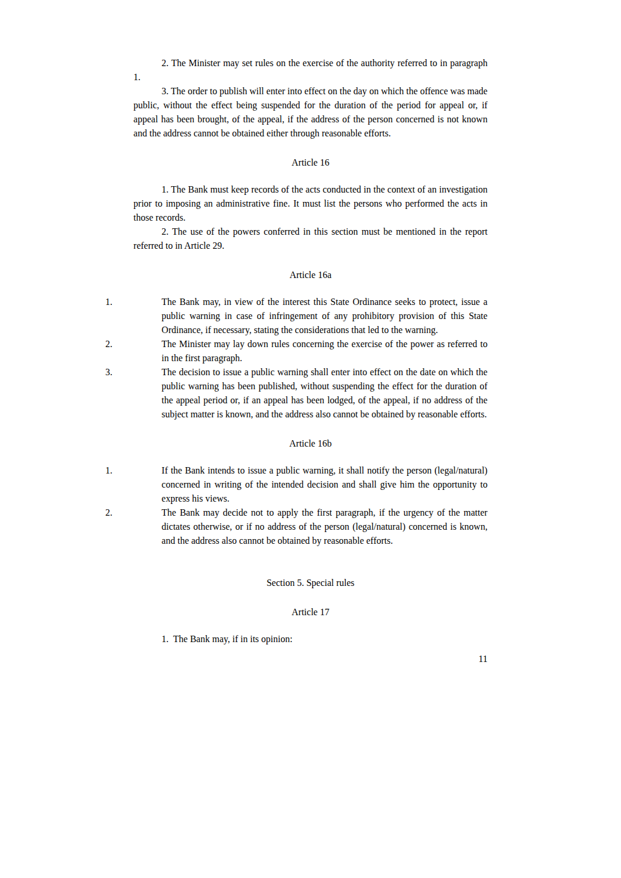2. The Minister may set rules on the exercise of the authority referred to in paragraph 1.
3. The order to publish will enter into effect on the day on which the offence was made public, without the effect being suspended for the duration of the period for appeal or, if appeal has been brought, of the appeal, if the address of the person concerned is not known and the address cannot be obtained either through reasonable efforts.
Article 16
1. The Bank must keep records of the acts conducted in the context of an investigation prior to imposing an administrative fine. It must list the persons who performed the acts in those records.
2. The use of the powers conferred in this section must be mentioned in the report referred to in Article 29.
Article 16a
1. The Bank may, in view of the interest this State Ordinance seeks to protect, issue a public warning in case of infringement of any prohibitory provision of this State Ordinance, if necessary, stating the considerations that led to the warning.
2. The Minister may lay down rules concerning the exercise of the power as referred to in the first paragraph.
3. The decision to issue a public warning shall enter into effect on the date on which the public warning has been published, without suspending the effect for the duration of the appeal period or, if an appeal has been lodged, of the appeal, if no address of the subject matter is known, and the address also cannot be obtained by reasonable efforts.
Article 16b
1. If the Bank intends to issue a public warning, it shall notify the person (legal/natural) concerned in writing of the intended decision and shall give him the opportunity to express his views.
2. The Bank may decide not to apply the first paragraph, if the urgency of the matter dictates otherwise, or if no address of the person (legal/natural) concerned is known, and the address also cannot be obtained by reasonable efforts.
Section 5. Special rules
Article 17
1. The Bank may, if in its opinion:
11